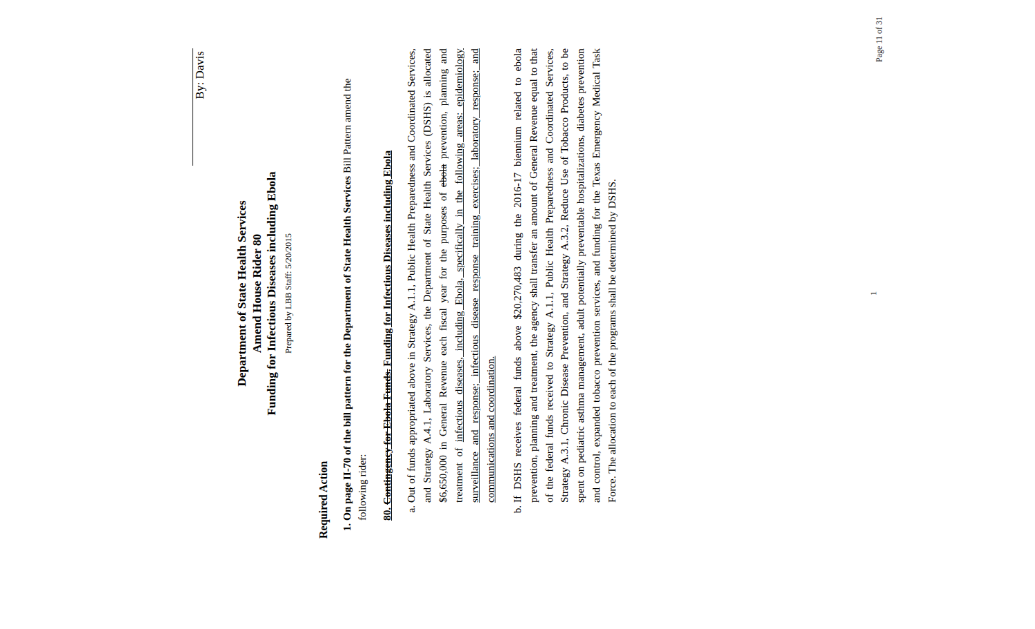By: Davis
Department of State Health Services
Amend House Rider 80
Funding for Infectious Diseases including Ebola
Prepared by LBB Staff: 5/20/2015
Required Action
On page II-70 of the bill pattern for the Department of State Health Services Bill Pattern amend the following rider:
80. Contingency for Ebola Funds. Funding for Infectious Diseases including Ebola
Out of funds appropriated above in Strategy A.1.1, Public Health Preparedness and Coordinated Services, and Strategy A.4.1, Laboratory Services, the Department of State Health Services (DSHS) is allocated $6,650,000 in General Revenue each fiscal year for the purposes of ebola prevention, planning and treatment of infectious diseases, including Ebola, specifically in the following areas: epidemiology surveillance and response; infectious disease response training exercises; laboratory response; and communications and coordination.
If DSHS receives federal funds above $20,270,483 during the 2016-17 biennium related to ebola prevention, planning and treatment, the agency shall transfer an amount of General Revenue equal to that of the federal funds received to Strategy A.1.1, Public Health Preparedness and Coordinated Services, Strategy A.3.1, Chronic Disease Prevention, and Strategy A.3.2, Reduce Use of Tobacco Products, to be spent on pediatric asthma management, adult potentially preventable hospitalizations, diabetes prevention and control, expanded tobacco prevention services, and funding for the Texas Emergency Medical Task Force. The allocation to each of the programs shall be determined by DSHS.
1
Page 11 of 31